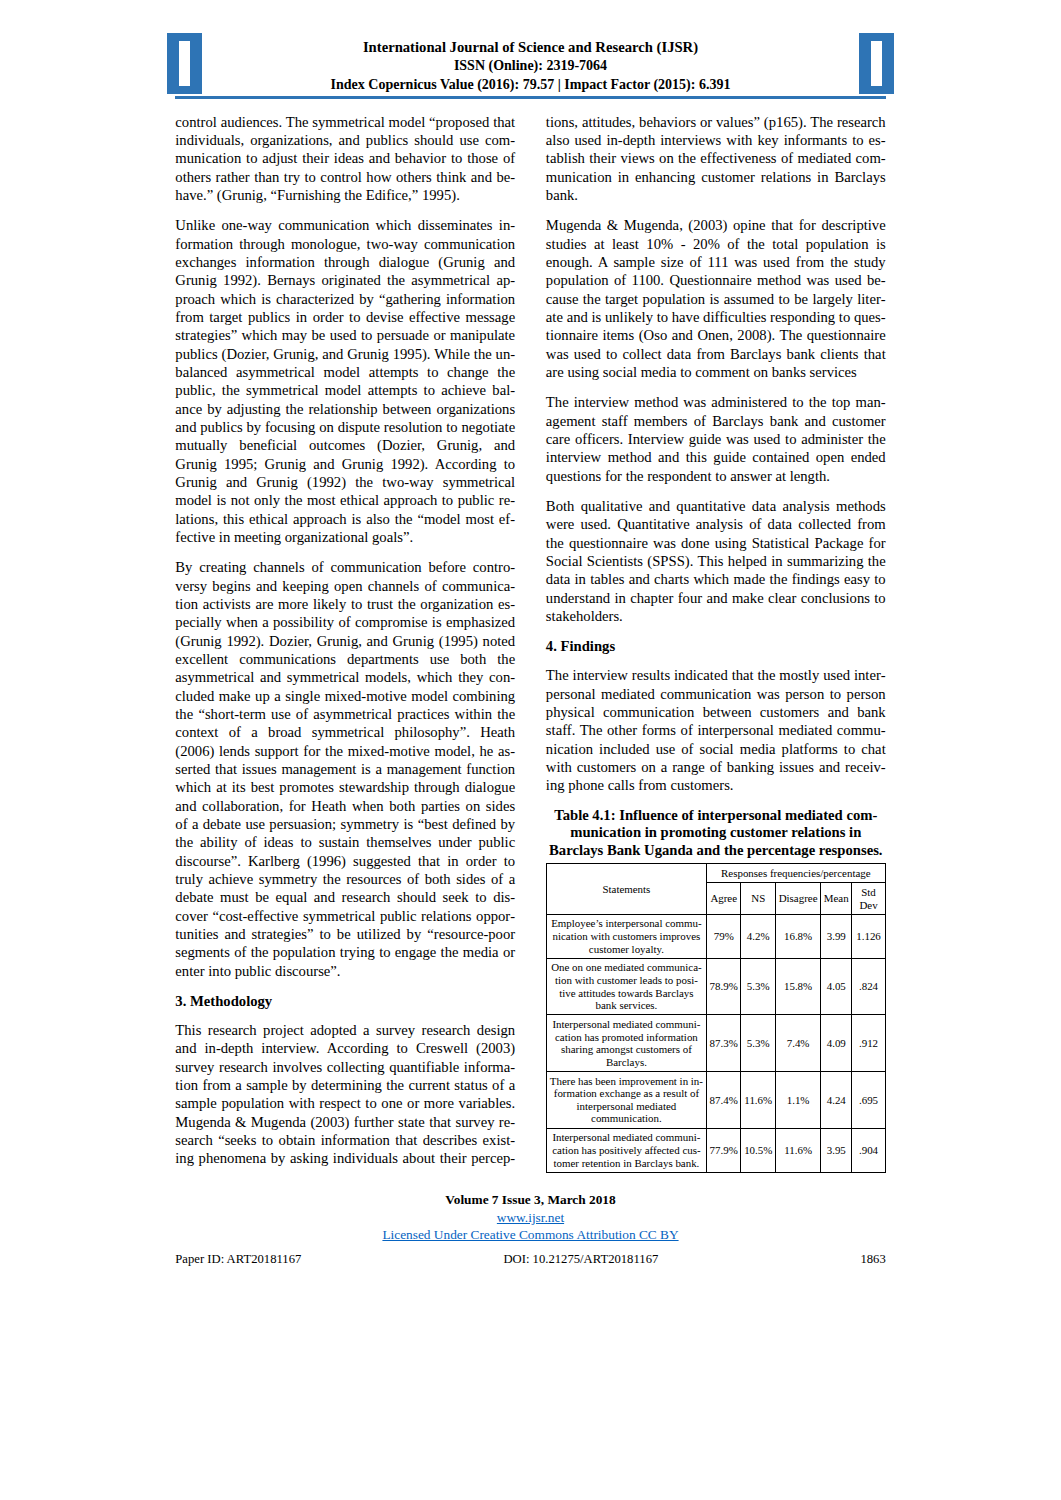International Journal of Science and Research (IJSR)
ISSN (Online): 2319-7064
Index Copernicus Value (2016): 79.57 | Impact Factor (2015): 6.391
control audiences. The symmetrical model “proposed that individuals, organizations, and publics should use communication to adjust their ideas and behavior to those of others rather than try to control how others think and behave.” (Grunig, “Furnishing the Edifice,” 1995).
Unlike one-way communication which disseminates information through monologue, two-way communication exchanges information through dialogue (Grunig and Grunig 1992). Bernays originated the asymmetrical approach which is characterized by “gathering information from target publics in order to devise effective message strategies” which may be used to persuade or manipulate publics (Dozier, Grunig, and Grunig 1995). While the unbalanced asymmetrical model attempts to change the public, the symmetrical model attempts to achieve balance by adjusting the relationship between organizations and publics by focusing on dispute resolution to negotiate mutually beneficial outcomes (Dozier, Grunig, and Grunig 1995; Grunig and Grunig 1992). According to Grunig and Grunig (1992) the two-way symmetrical model is not only the most ethical approach to public relations, this ethical approach is also the “model most effective in meeting organizational goals”.
By creating channels of communication before controversy begins and keeping open channels of communication activists are more likely to trust the organization especially when a possibility of compromise is emphasized (Grunig 1992). Dozier, Grunig, and Grunig (1995) noted excellent communications departments use both the asymmetrical and symmetrical models, which they concluded make up a single mixed-motive model combining the “short-term use of asymmetrical practices within the context of a broad symmetrical philosophy”. Heath (2006) lends support for the mixed-motive model, he asserted that issues management is a management function which at its best promotes stewardship through dialogue and collaboration, for Heath when both parties on sides of a debate use persuasion; symmetry is “best defined by the ability of ideas to sustain themselves under public discourse”. Karlberg (1996) suggested that in order to truly achieve symmetry the resources of both sides of a debate must be equal and research should seek to discover “cost-effective symmetrical public relations opportunities and strategies” to be utilized by “resource-poor segments of the population trying to engage the media or enter into public discourse”.
3. Methodology
This research project adopted a survey research design and in-depth interview. According to Creswell (2003) survey research involves collecting quantifiable information from a sample by determining the current status of a sample population with respect to one or more variables. Mugenda & Mugenda (2003) further state that survey research “seeks to obtain information that describes existing phenomena by asking individuals about their perceptions, attitudes, behaviors or values” (p165). The research also used in-depth interviews with key informants to establish their views on the effectiveness of mediated communication in enhancing customer relations in Barclays bank.
Mugenda & Mugenda, (2003) opine that for descriptive studies at least 10% - 20% of the total population is enough. A sample size of 111 was used from the study population of 1100. Questionnaire method was used because the target population is assumed to be largely literate and is unlikely to have difficulties responding to questionnaire items (Oso and Onen, 2008). The questionnaire was used to collect data from Barclays bank clients that are using social media to comment on banks services
The interview method was administered to the top management staff members of Barclays bank and customer care officers. Interview guide was used to administer the interview method and this guide contained open ended questions for the respondent to answer at length.
Both qualitative and quantitative data analysis methods were used. Quantitative analysis of data collected from the questionnaire was done using Statistical Package for Social Scientists (SPSS). This helped in summarizing the data in tables and charts which made the findings easy to understand in chapter four and make clear conclusions to stakeholders.
4. Findings
The interview results indicated that the mostly used interpersonal mediated communication was person to person physical communication between customers and bank staff. The other forms of interpersonal mediated communication included use of social media platforms to chat with customers on a range of banking issues and receiving phone calls from customers.
Table 4.1: Influence of interpersonal mediated communication in promoting customer relations in Barclays Bank Uganda and the percentage responses.
| Statements | Responses frequencies/percentage |
| --- | --- |
| Agree | NS | Disagree | Mean | Std Dev |
| Employee’s interpersonal communication with customers improves customer loyalty. | 79% | 4.2% | 16.8% | 3.99 | 1.126 |
| One on one mediated communication with customer leads to positive attitudes towards Barclays bank services. | 78.9% | 5.3% | 15.8% | 4.05 | .824 |
| Interpersonal mediated communication has promoted information sharing amongst customers of Barclays. | 87.3% | 5.3% | 7.4% | 4.09 | .912 |
| There has been improvement in information exchange as a result of interpersonal mediated communication. | 87.4% | 11.6% | 1.1% | 4.24 | .695 |
| Interpersonal mediated communication has positively affected customer retention in Barclays bank. | 77.9% | 10.5% | 11.6% | 3.95 | .904 |
Volume 7 Issue 3, March 2018
www.ijsr.net
Licensed Under Creative Commons Attribution CC BY
Paper ID: ART20181167 DOI: 10.21275/ART20181167 1863